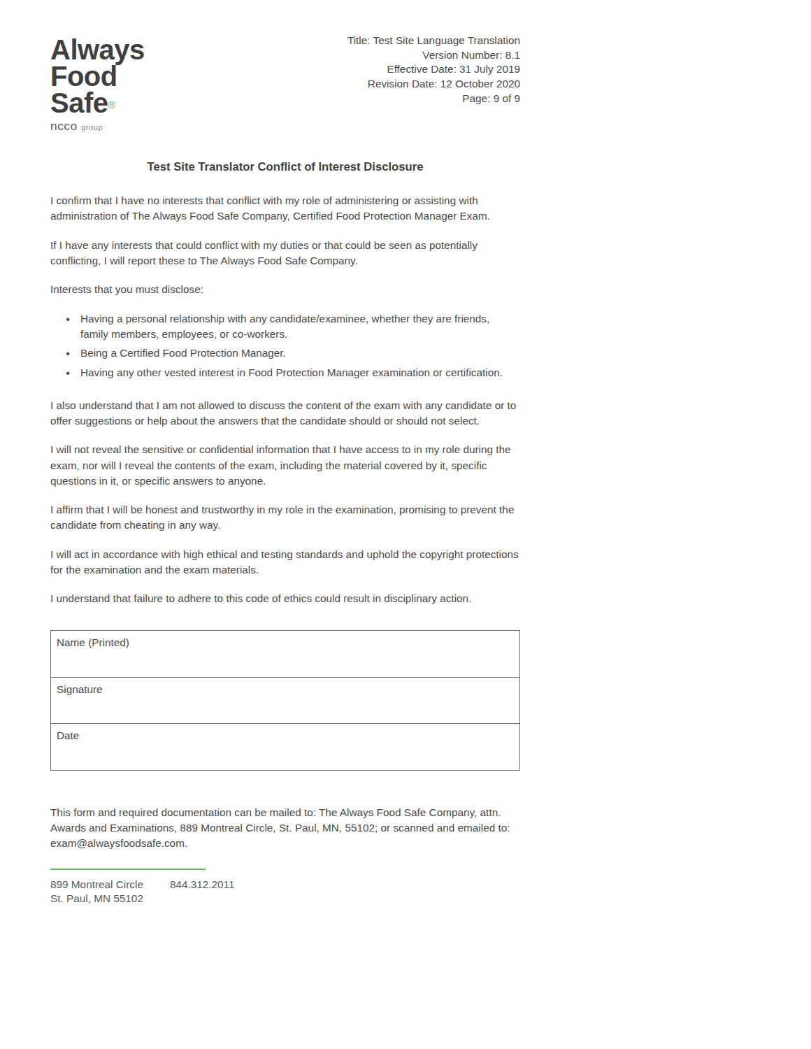Always
Food
Safe®
nccо group
Title: Test Site Language Translation
Version Number: 8.1
Effective Date: 31 July 2019
Revision Date: 12 October 2020
Page: 9 of 9
Test Site Translator Conflict of Interest Disclosure
I confirm that I have no interests that conflict with my role of administering or assisting with administration of The Always Food Safe Company, Certified Food Protection Manager Exam.
If I have any interests that could conflict with my duties or that could be seen as potentially conflicting, I will report these to The Always Food Safe Company.
Interests that you must disclose:
Having a personal relationship with any candidate/examinee, whether they are friends, family members, employees, or co-workers.
Being a Certified Food Protection Manager.
Having any other vested interest in Food Protection Manager examination or certification.
I also understand that I am not allowed to discuss the content of the exam with any candidate or to offer suggestions or help about the answers that the candidate should or should not select.
I will not reveal the sensitive or confidential information that I have access to in my role during the exam, nor will I reveal the contents of the exam, including the material covered by it, specific questions in it, or specific answers to anyone.
I affirm that I will be honest and trustworthy in my role in the examination, promising to prevent the candidate from cheating in any way.
I will act in accordance with high ethical and testing standards and uphold the copyright protections for the examination and the exam materials.
I understand that failure to adhere to this code of ethics could result in disciplinary action.
| Name (Printed) |
| Signature |
| Date |
This form and required documentation can be mailed to: The Always Food Safe Company, attn. Awards and Examinations, 889 Montreal Circle, St. Paul, MN, 55102; or scanned and emailed to: exam@alwaysfoodsafe.com.
899 Montreal Circle 844.312.2011
St. Paul, MN 55102